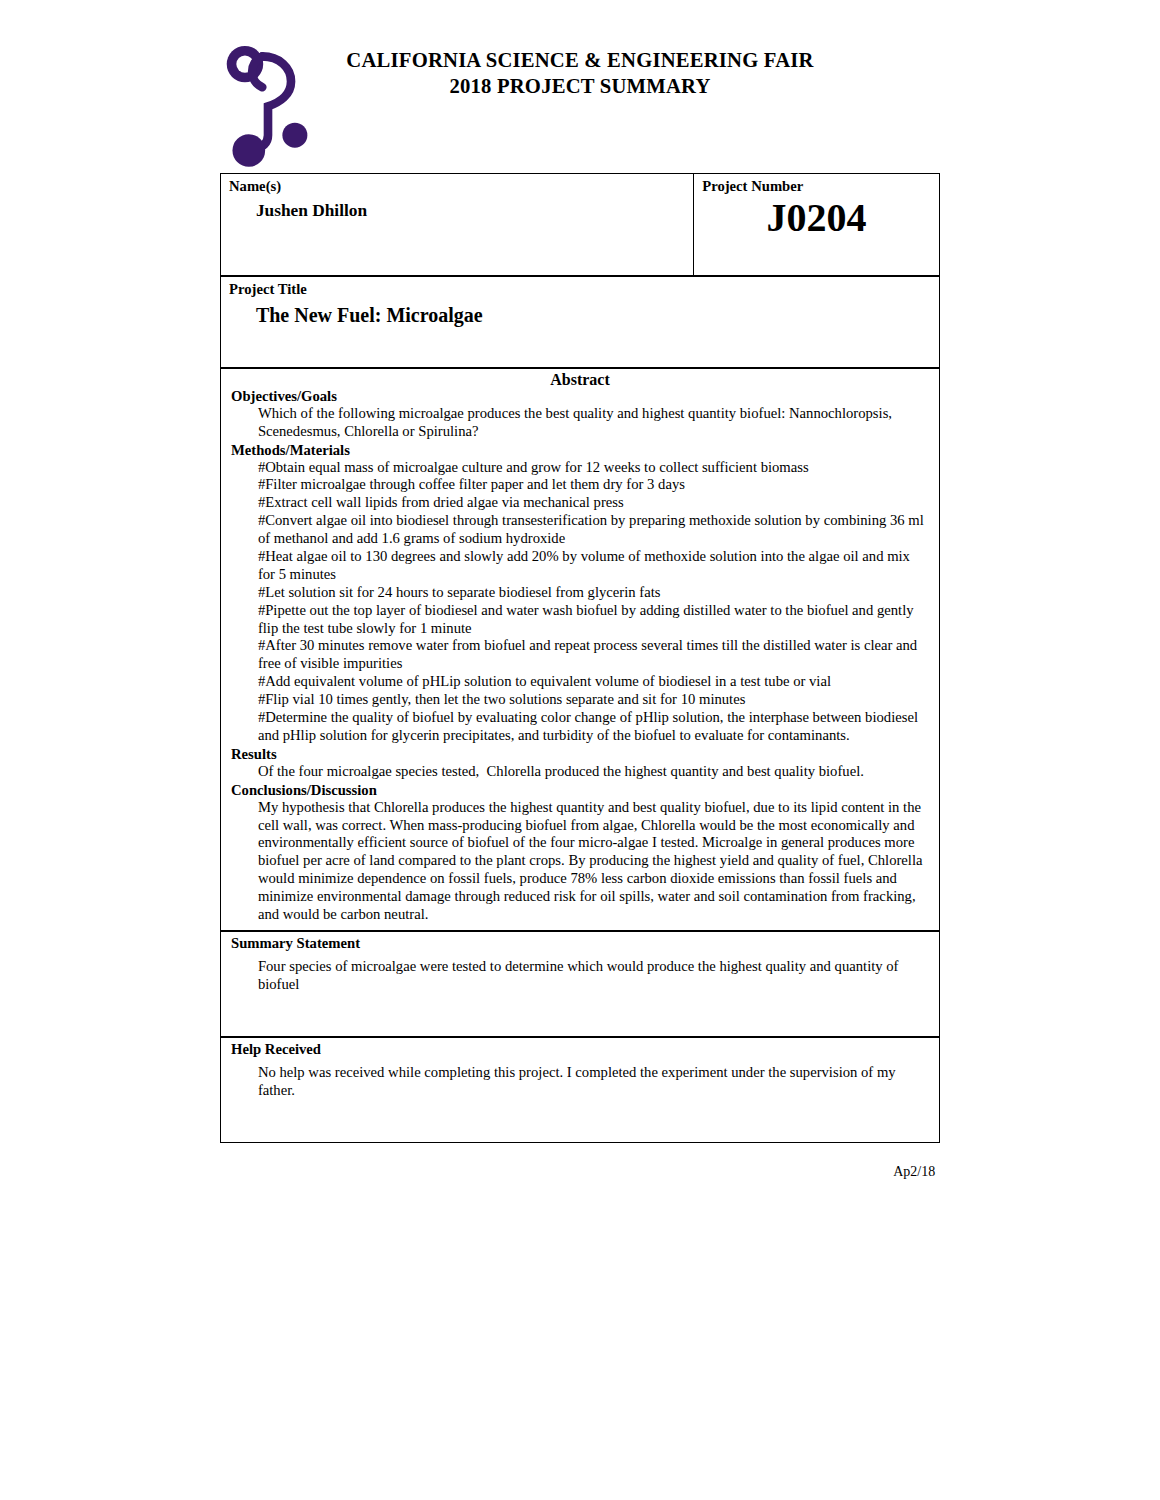CALIFORNIA SCIENCE & ENGINEERING FAIR
2018 PROJECT SUMMARY
Name(s)
Jushen Dhillon
Project Number
J0204
Project Title
The New Fuel: Microalgae
Abstract
Objectives/Goals
Which of the following microalgae produces the best quality and highest quantity biofuel: Nannochloropsis, Scenedesmus, Chlorella or Spirulina?
Methods/Materials
Obtain equal mass of microalgae culture and grow for 12 weeks to collect sufficient biomass
Filter microalgae through coffee filter paper and let them dry for 3 days
Extract cell wall lipids from dried algae via mechanical press
Convert algae oil into biodiesel through transesterification by preparing methoxide solution by combining 36 ml of methanol and add 1.6 grams of sodium hydroxide
Heat algae oil to 130 degrees and slowly add 20% by volume of methoxide solution into the algae oil and mix for 5 minutes
Let solution sit for 24 hours to separate biodiesel from glycerin fats
Pipette out the top layer of biodiesel and water wash biofuel by adding distilled water to the biofuel and gently flip the test tube slowly for 1 minute
After 30 minutes remove water from biofuel and repeat process several times till the distilled water is clear and free of visible impurities
Add equivalent volume of pHLip solution to equivalent volume of biodiesel in a test tube or vial
Flip vial 10 times gently, then let the two solutions separate and sit for 10 minutes
Determine the quality of biofuel by evaluating color change of pHlip solution, the interphase between biodiesel and pHlip solution for glycerin precipitates, and turbidity of the biofuel to evaluate for contaminants.
Results
Of the four microalgae species tested, Chlorella produced the highest quantity and best quality biofuel.
Conclusions/Discussion
My hypothesis that Chlorella produces the highest quantity and best quality biofuel, due to its lipid content in the cell wall, was correct. When mass-producing biofuel from algae, Chlorella would be the most economically and environmentally efficient source of biofuel of the four micro-algae I tested. Microalge in general produces more biofuel per acre of land compared to the plant crops. By producing the highest yield and quality of fuel, Chlorella would minimize dependence on fossil fuels, produce 78% less carbon dioxide emissions than fossil fuels and minimize environmental damage through reduced risk for oil spills, water and soil contamination from fracking, and would be carbon neutral.
Summary Statement
Four species of microalgae were tested to determine which would produce the highest quality and quantity of biofuel
Help Received
No help was received while completing this project. I completed the experiment under the supervision of my father.
Ap2/18